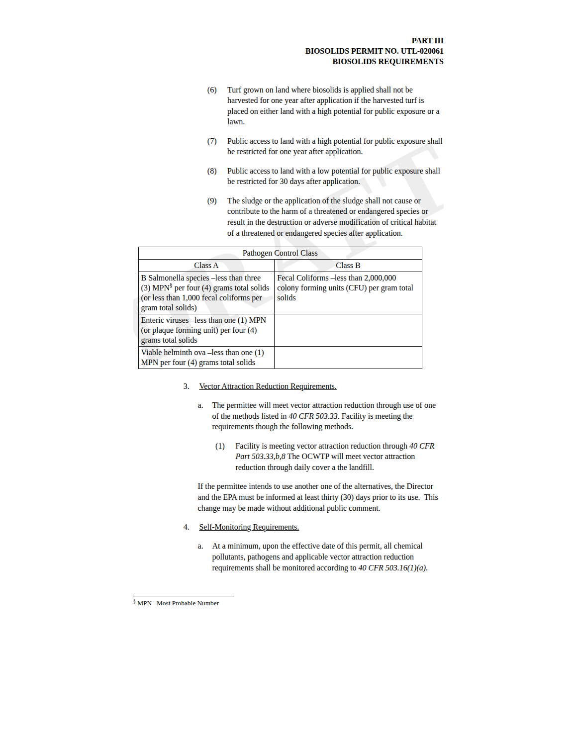DRAFT
PART III
BIOSOLIDS PERMIT NO. UTL-020061
BIOSOLIDS REQUIREMENTS
(6)
Turf grown on land where biosolids is applied shall not be harvested for one year after application if the harvested turf is placed on either land with a high potential for public exposure or a lawn.
(7)
Public access to land with a high potential for public exposure shall be restricted for one year after application.
(8)
Public access to land with a low potential for public exposure shall be restricted for 30 days after application.
(9)
The sludge or the application of the sludge shall not cause or contribute to the harm of a threatened or endangered species or result in the destruction or adverse modification of critical habitat of a threatened or endangered species after application.
| Pathogen Control Class |
| Class A | Class B |
| B Salmonella species –less than three (3) MPN § per four (4) grams total solids (or less than 1,000 fecal coliforms per gram total solids) | Fecal Coliforms –less than 2,000,000 colony forming units (CFU) per gram total solids |
| Enteric viruses –less than one (1) MPN (or plaque forming unit) per four (4) grams total solids | |
| Viable helminth ova –less than one (1) MPN per four (4) grams total solids | |
3.
Vector Attraction Reduction Requirements.
a.
The permittee will meet vector attraction reduction through use of one of the methods listed in 40 CFR 503.33. Facility is meeting the requirements though the following methods.
(1)
Facility is meeting vector attraction reduction through 40 CFR Part 503.33,b,8 The OCWTP will meet vector attraction reduction through daily cover a the landfill.
If the permittee intends to use another one of the alternatives, the Director and the EPA must be informed at least thirty (30) days prior to its use. This change may be made without additional public comment.
4.
Self-Monitoring Requirements.
a.
At a minimum, upon the effective date of this permit, all chemical pollutants, pathogens and applicable vector attraction reduction requirements shall be monitored according to 40 CFR 503.16(1)(a).
§ MPN –Most Probable Number